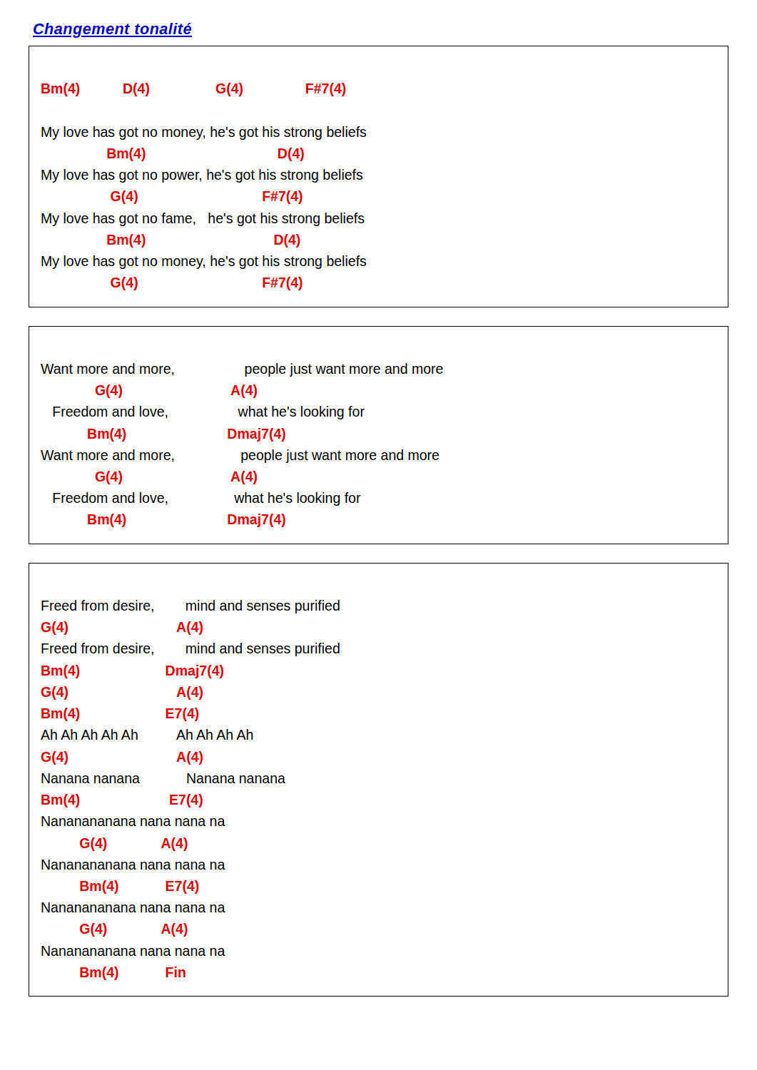Changement tonalité
Bm(4) D(4) G(4) F#7(4) My love has got no money, he's got his strong beliefs Bm(4) D(4) My love has got no power, he's got his strong beliefs G(4) F#7(4) My love has got no fame, he's got his strong beliefs Bm(4) D(4) My love has got no money, he's got his strong beliefs G(4) F#7(4)
Want more and more, people just want more and more G(4) A(4) Freedom and love, what he's looking for Bm(4) Dmaj7(4) Want more and more, people just want more and more G(4) A(4) Freedom and love, what he's looking for Bm(4) Dmaj7(4)
Freed from desire, mind and senses purified G(4) A(4) Freed from desire, mind and senses purified Bm(4) Dmaj7(4) G(4) A(4) Bm(4) E7(4) Ah Ah Ah Ah Ah Ah Ah Ah Ah G(4) A(4) Nanana nanana Nanana nanana Bm(4) E7(4) Nananananana nana nana na G(4) A(4) Nananananana nana nana na Bm(4) E7(4) Nananananana nana nana na G(4) A(4) Nananananana nana nana na Bm(4) Fin